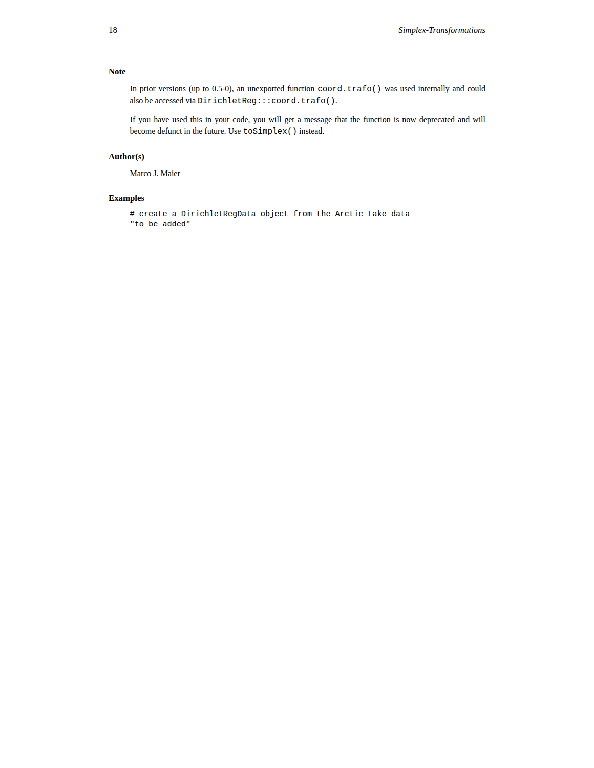18 Simplex-Transformations
Note
In prior versions (up to 0.5-0), an unexported function coord.trafo() was used internally and could also be accessed via DirichletReg:::coord.trafo().
If you have used this in your code, you will get a message that the function is now deprecated and will become defunct in the future. Use toSimplex() instead.
Author(s)
Marco J. Maier
Examples
# create a DirichletRegData object from the Arctic Lake data
"to be added"